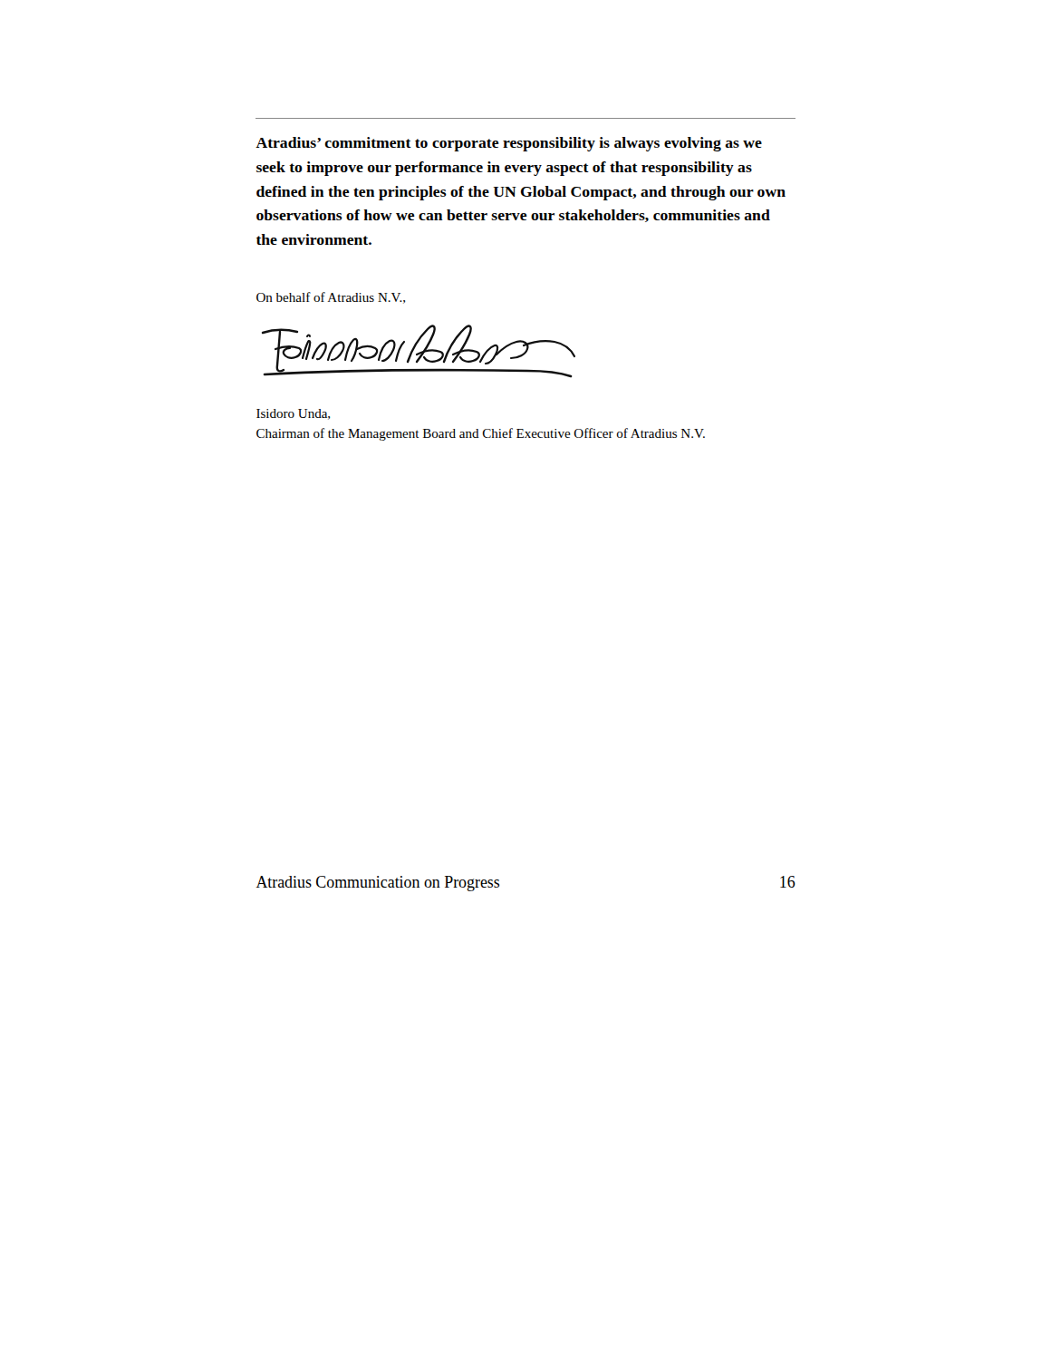Atradius’ commitment to corporate responsibility is always evolving as we seek to improve our performance in every aspect of that responsibility as defined in the ten principles of the UN Global Compact, and through our own observations of how we can better serve our stakeholders, communities and the environment.
On behalf of Atradius N.V.,
Isidoro Unda,
Chairman of the Management Board and Chief Executive Officer of Atradius N.V.
Atradius Communication on Progress 16